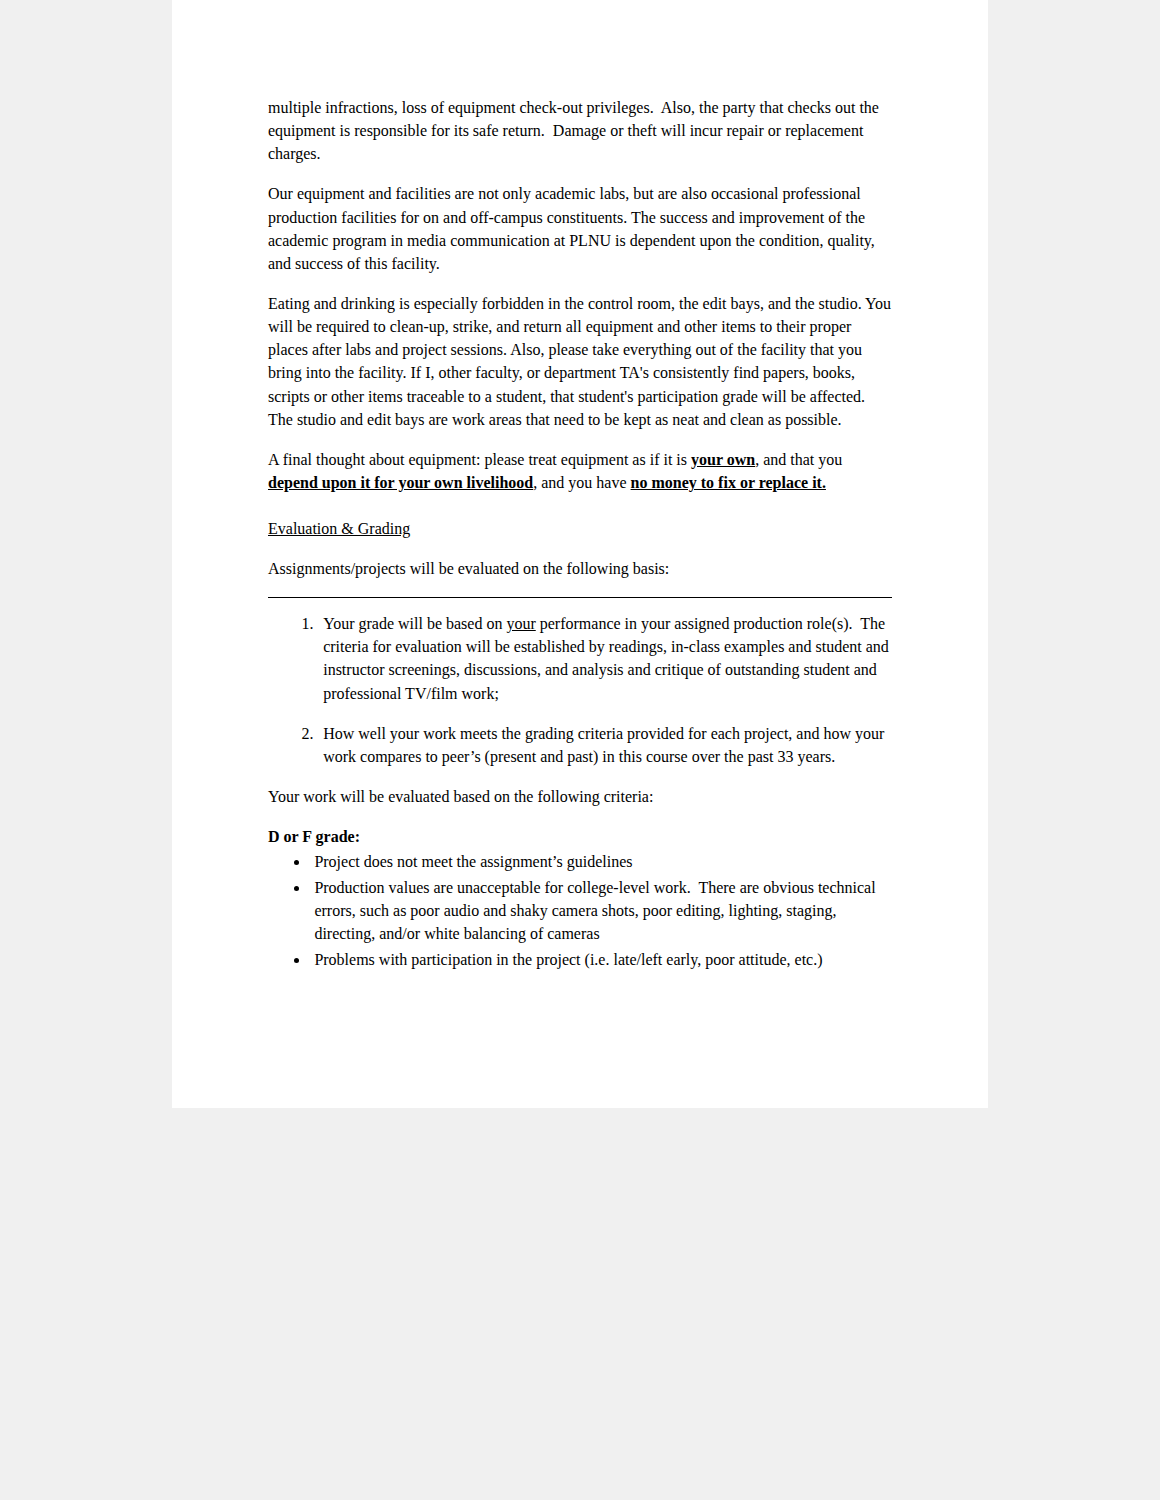multiple infractions, loss of equipment check-out privileges. Also, the party that checks out the equipment is responsible for its safe return. Damage or theft will incur repair or replacement charges.
Our equipment and facilities are not only academic labs, but are also occasional professional production facilities for on and off-campus constituents. The success and improvement of the academic program in media communication at PLNU is dependent upon the condition, quality, and success of this facility.
Eating and drinking is especially forbidden in the control room, the edit bays, and the studio. You will be required to clean-up, strike, and return all equipment and other items to their proper places after labs and project sessions. Also, please take everything out of the facility that you bring into the facility. If I, other faculty, or department TA's consistently find papers, books, scripts or other items traceable to a student, that student's participation grade will be affected. The studio and edit bays are work areas that need to be kept as neat and clean as possible.
A final thought about equipment: please treat equipment as if it is your own, and that you depend upon it for your own livelihood, and you have no money to fix or replace it.
Evaluation & Grading
Assignments/projects will be evaluated on the following basis:
Your grade will be based on your performance in your assigned production role(s). The criteria for evaluation will be established by readings, in-class examples and student and instructor screenings, discussions, and analysis and critique of outstanding student and professional TV/film work;
How well your work meets the grading criteria provided for each project, and how your work compares to peer’s (present and past) in this course over the past 33 years.
Your work will be evaluated based on the following criteria:
D or F grade:
Project does not meet the assignment’s guidelines
Production values are unacceptable for college-level work. There are obvious technical errors, such as poor audio and shaky camera shots, poor editing, lighting, staging, directing, and/or white balancing of cameras
Problems with participation in the project (i.e. late/left early, poor attitude, etc.)